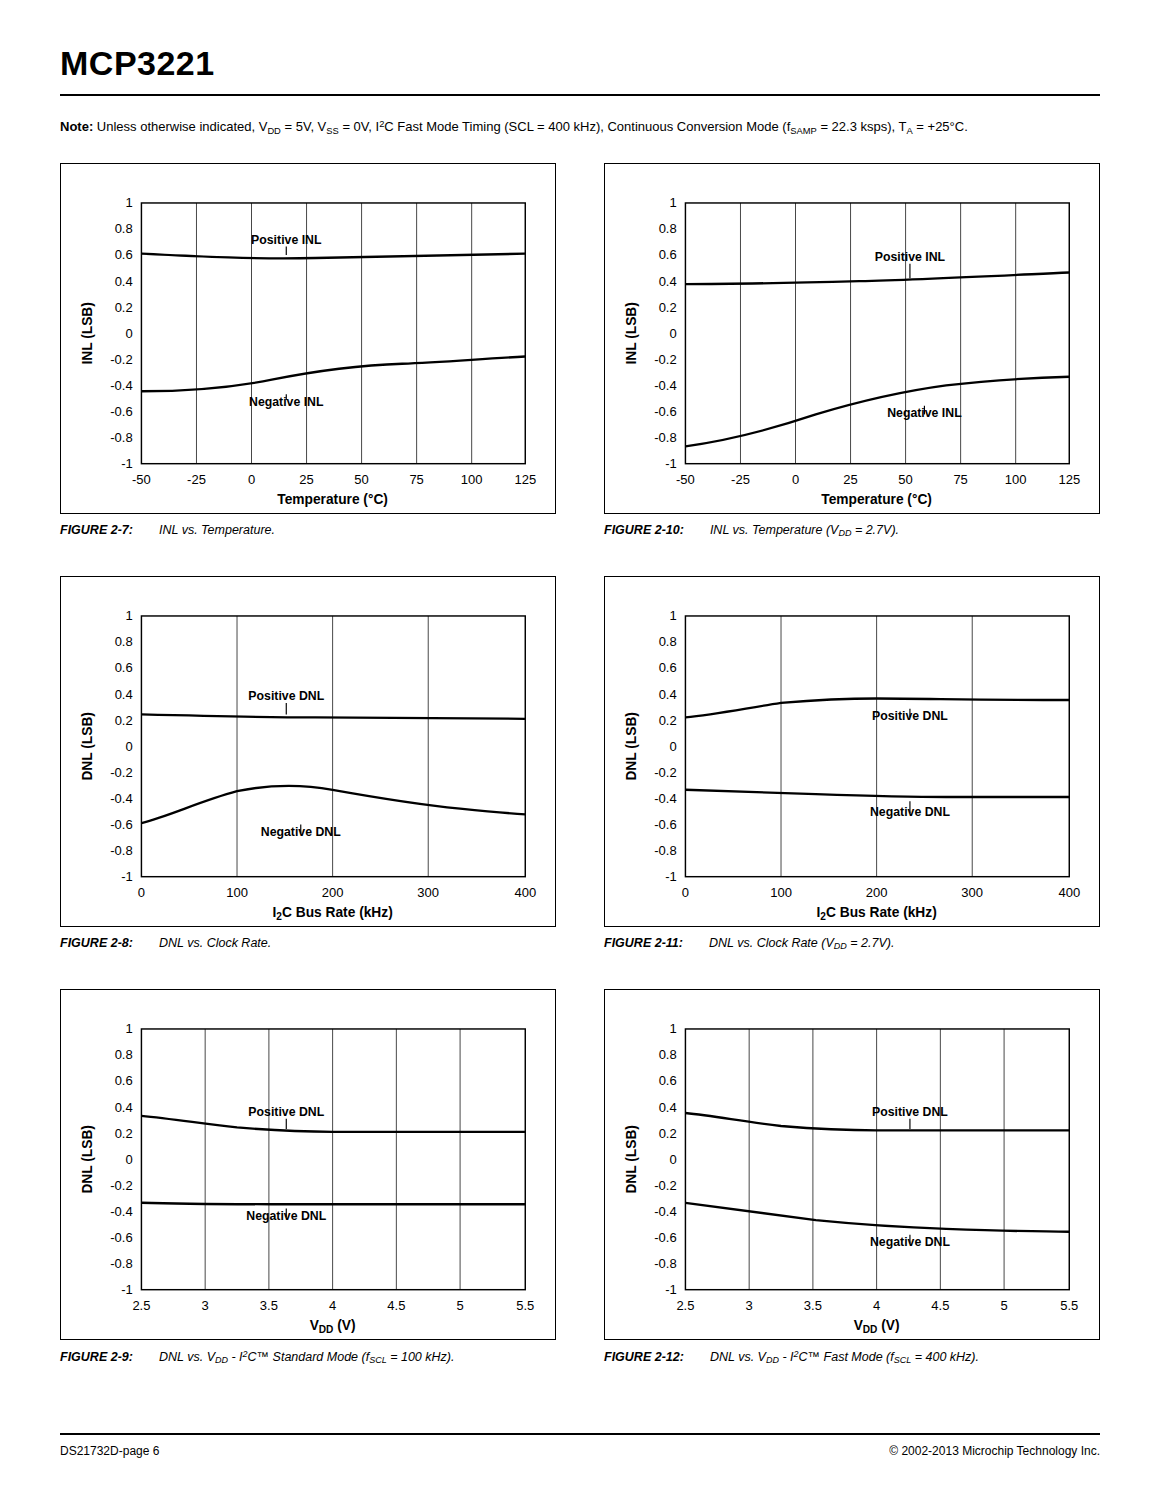MCP3221
Note: Unless otherwise indicated, VDD = 5V, VSS = 0V, I2C Fast Mode Timing (SCL = 400 kHz), Continuous Conversion Mode (fSAMP = 22.3 ksps), TA = +25°C.
1 0.8 0.6 0.4 0.2 0 -0.2 -0.4 -0.6 -0.8 -1 -50 -25 0 25 50 75 100 125 Temperature (°C) INL (LSB) Positive INL Negative INL
FIGURE 2-7: INL vs. Temperature.
1 0.8 0.6 0.4 0.2 0 -0.2 -0.4 -0.6 -0.8 -1 -50 -25 0 25 50 75 100 125 Temperature (°C) INL (LSB) Positive INL Negative INL
FIGURE 2-10: INL vs. Temperature (VDD = 2.7V).
1 0.8 0.6 0.4 0.2 0 -0.2 -0.4 -0.6 -0.8 -1 0 100 200 300 400 I2C Bus Rate (kHz) DNL (LSB) Positive DNL Negative DNL
FIGURE 2-8: DNL vs. Clock Rate.
1 0.8 0.6 0.4 0.2 0 -0.2 -0.4 -0.6 -0.8 -1 0 100 200 300 400 I2C Bus Rate (kHz) DNL (LSB) Positive DNL Negative DNL
FIGURE 2-11: DNL vs. Clock Rate (VDD = 2.7V).
1 0.8 0.6 0.4 0.2 0 -0.2 -0.4 -0.6 -0.8 -1 2.5 3 3.5 4 4.5 5 5.5 VDD (V) DNL (LSB) Positive DNL Negative DNL
FIGURE 2-9: DNL vs. VDD - I2C™ Standard Mode (fSCL = 100 kHz).
1 0.8 0.6 0.4 0.2 0 -0.2 -0.4 -0.6 -0.8 -1 2.5 3 3.5 4 4.5 5 5.5 VDD (V) DNL (LSB) Positive DNL Negative DNL
FIGURE 2-12: DNL vs. VDD - I2C™ Fast Mode (fSCL = 400 kHz).
DS21732D-page 6 © 2002-2013 Microchip Technology Inc.